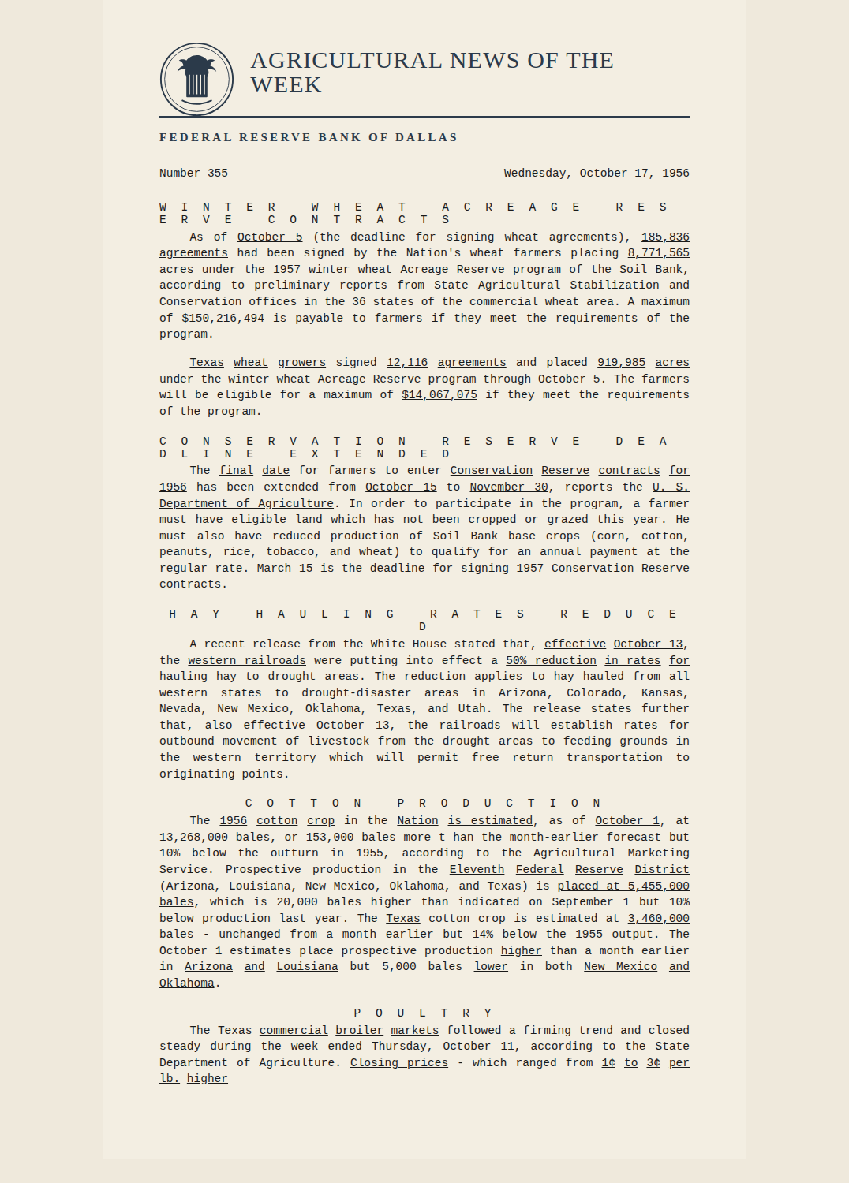AGRICULTURAL NEWS OF THE WEEK
FEDERAL RESERVE BANK OF DALLAS
Number 355 Wednesday, October 17, 1956
W I N T E R W H E A T A C R E A G E R E S E R V E C O N T R A C T S
As of October 5 (the deadline for signing wheat agreements), 185,836 agreements had been signed by the Nation's wheat farmers placing 8,771,565 acres under the 1957 winter wheat Acreage Reserve program of the Soil Bank, according to preliminary reports from State Agricultural Stabilization and Conservation offices in the 36 states of the commercial wheat area. A maximum of $150,216,494 is payable to farmers if they meet the requirements of the program.
Texas wheat growers signed 12,116 agreements and placed 919,985 acres under the winter wheat Acreage Reserve program through October 5. The farmers will be eligible for a maximum of $14,067,075 if they meet the requirements of the program.
C O N S E R V A T I O N R E S E R V E D E A D L I N E E X T E N D E D
The final date for farmers to enter Conservation Reserve contracts for 1956 has been extended from October 15 to November 30, reports the U. S. Department of Agriculture. In order to participate in the program, a farmer must have eligible land which has not been cropped or grazed this year. He must also have reduced production of Soil Bank base crops (corn, cotton, peanuts, rice, tobacco, and wheat) to qualify for an annual payment at the regular rate. March 15 is the deadline for signing 1957 Conservation Reserve contracts.
H A Y H A U L I N G R A T E S R E D U C E D
A recent release from the White House stated that, effective October 13, the western railroads were putting into effect a 50% reduction in rates for hauling hay to drought areas. The reduction applies to hay hauled from all western states to drought-disaster areas in Arizona, Colorado, Kansas, Nevada, New Mexico, Oklahoma, Texas, and Utah. The release states further that, also effective October 13, the railroads will establish rates for outbound movement of livestock from the drought areas to feeding grounds in the western territory which will permit free return transportation to originating points.
C O T T O N P R O D U C T I O N
The 1956 cotton crop in the Nation is estimated, as of October 1, at 13,268,000 bales, or 153,000 bales more t han the month-earlier forecast but 10% below the outturn in 1955, according to the Agricultural Marketing Service. Prospective production in the Eleventh Federal Reserve District (Arizona, Louisiana, New Mexico, Oklahoma, and Texas) is placed at 5,455,000 bales, which is 20,000 bales higher than indicated on September 1 but 10% below production last year. The Texas cotton crop is estimated at 3,460,000 bales - unchanged from a month earlier but 14% below the 1955 output. The October 1 estimates place prospective production higher than a month earlier in Arizona and Louisiana but 5,000 bales lower in both New Mexico and Oklahoma.
P O U L T R Y
The Texas commercial broiler markets followed a firming trend and closed steady during the week ended Thursday, October 11, according to the State Department of Agriculture. Closing prices - which ranged from 1¢ to 3¢ per lb. higher